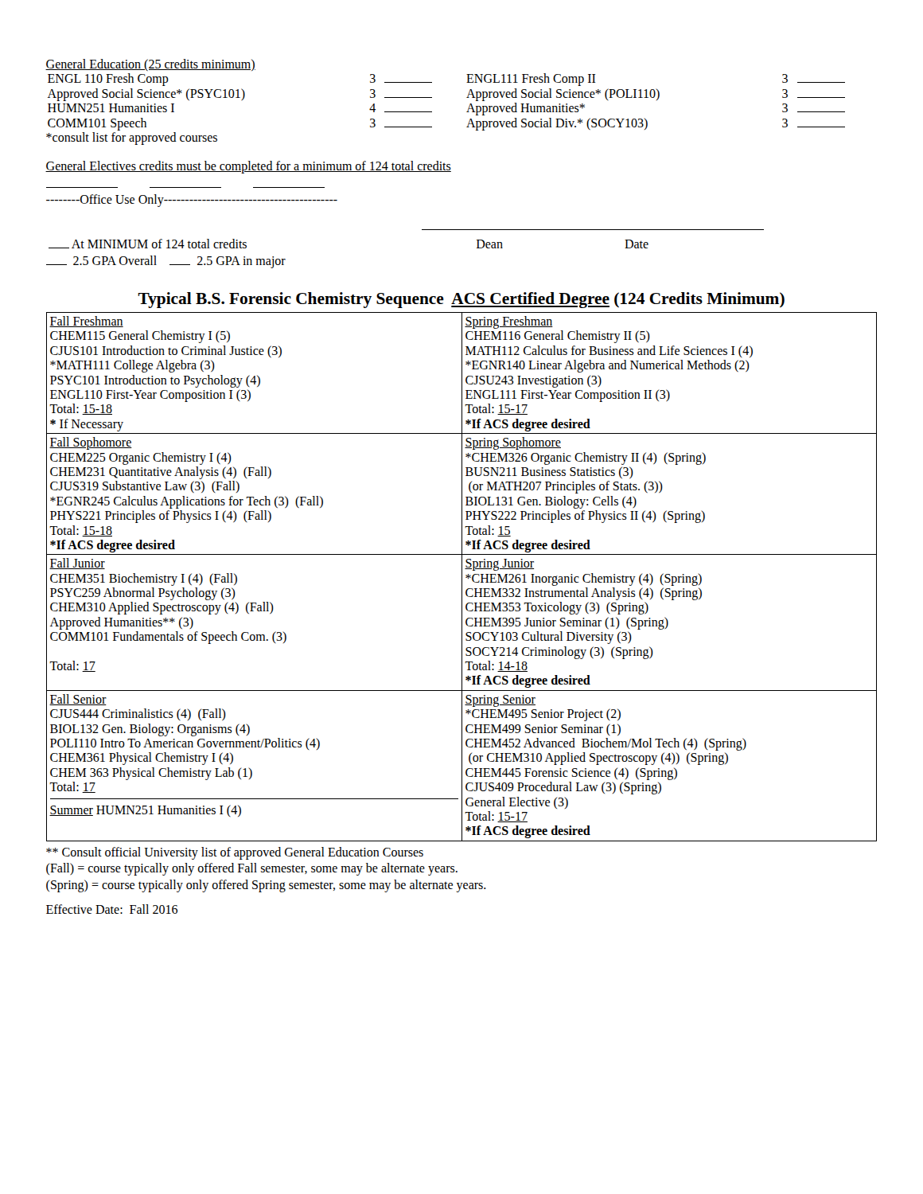General Education (25 credits minimum)
| ENGL 110 Fresh Comp | 3 | | ENGL111 Fresh Comp II | 3 | |
| Approved Social Science* (PSYC101) | 3 | | Approved Social Science* (POLI110) | 3 | |
| HUMN251 Humanities I | 4 | | Approved Humanities* | 3 | |
| COMM101 Speech | 3 | | Approved Social Div.* (SOCY103) | 3 | |
*consult list for approved courses
General Electives credits must be completed for a minimum of 124 total credits
--------Office Use Only-----------------------------------------
| At MINIMUM of 124 total credits | Dean Date |
2.5 GPA Overall 2.5 GPA in major
Typical B.S. Forensic Chemistry Sequence ACS Certified Degree (124 Credits Minimum)
| Fall Freshman CHEM115 General Chemistry I (5) CJUS101 Introduction to Criminal Justice (3) *MATH111 College Algebra (3) PSYC101 Introduction to Psychology (4) ENGL110 First-Year Composition I (3) Total: 15-18 * If Necessary | Spring Freshman CHEM116 General Chemistry II (5) MATH112 Calculus for Business and Life Sciences I (4) *EGNR140 Linear Algebra and Numerical Methods (2) CJSU243 Investigation (3) ENGL111 First-Year Composition II (3) Total: 15-17 *If ACS degree desired |
| Fall Sophomore CHEM225 Organic Chemistry I (4) CHEM231 Quantitative Analysis (4) (Fall) CJUS319 Substantive Law (3) (Fall) *EGNR245 Calculus Applications for Tech (3) (Fall) PHYS221 Principles of Physics I (4) (Fall) Total: 15-18 *If ACS degree desired | Spring Sophomore *CHEM326 Organic Chemistry II (4) (Spring) BUSN211 Business Statistics (3) (or MATH207 Principles of Stats. (3)) BIOL131 Gen. Biology: Cells (4) PHYS222 Principles of Physics II (4) (Spring) Total: 15 *If ACS degree desired |
| Fall Junior CHEM351 Biochemistry I (4) (Fall) PSYC259 Abnormal Psychology (3) CHEM310 Applied Spectroscopy (4) (Fall) Approved Humanities** (3) COMM101 Fundamentals of Speech Com. (3) Total: 17 | Spring Junior *CHEM261 Inorganic Chemistry (4) (Spring) CHEM332 Instrumental Analysis (4) (Spring) CHEM353 Toxicology (3) (Spring) CHEM395 Junior Seminar (1) (Spring) SOCY103 Cultural Diversity (3) SOCY214 Criminology (3) (Spring) Total: 14-18 *If ACS degree desired |
| Fall Senior CJUS444 Criminalistics (4) (Fall) BIOL132 Gen. Biology: Organisms (4) POLI110 Intro To American Government/Politics (4) CHEM361 Physical Chemistry I (4) CHEM 363 Physical Chemistry Lab (1) Total: 17 Summer HUMN251 Humanities I (4) | Spring Senior *CHEM495 Senior Project (2) CHEM499 Senior Seminar (1) CHEM452 Advanced Biochem/Mol Tech (4) (Spring) (or CHEM310 Applied Spectroscopy (4)) (Spring) CHEM445 Forensic Science (4) (Spring) CJUS409 Procedural Law (3) (Spring) General Elective (3) Total: 15-17 *If ACS degree desired |
** Consult official University list of approved General Education Courses
(Fall) = course typically only offered Fall semester, some may be alternate years.
(Spring) = course typically only offered Spring semester, some may be alternate years.
Effective Date: Fall 2016